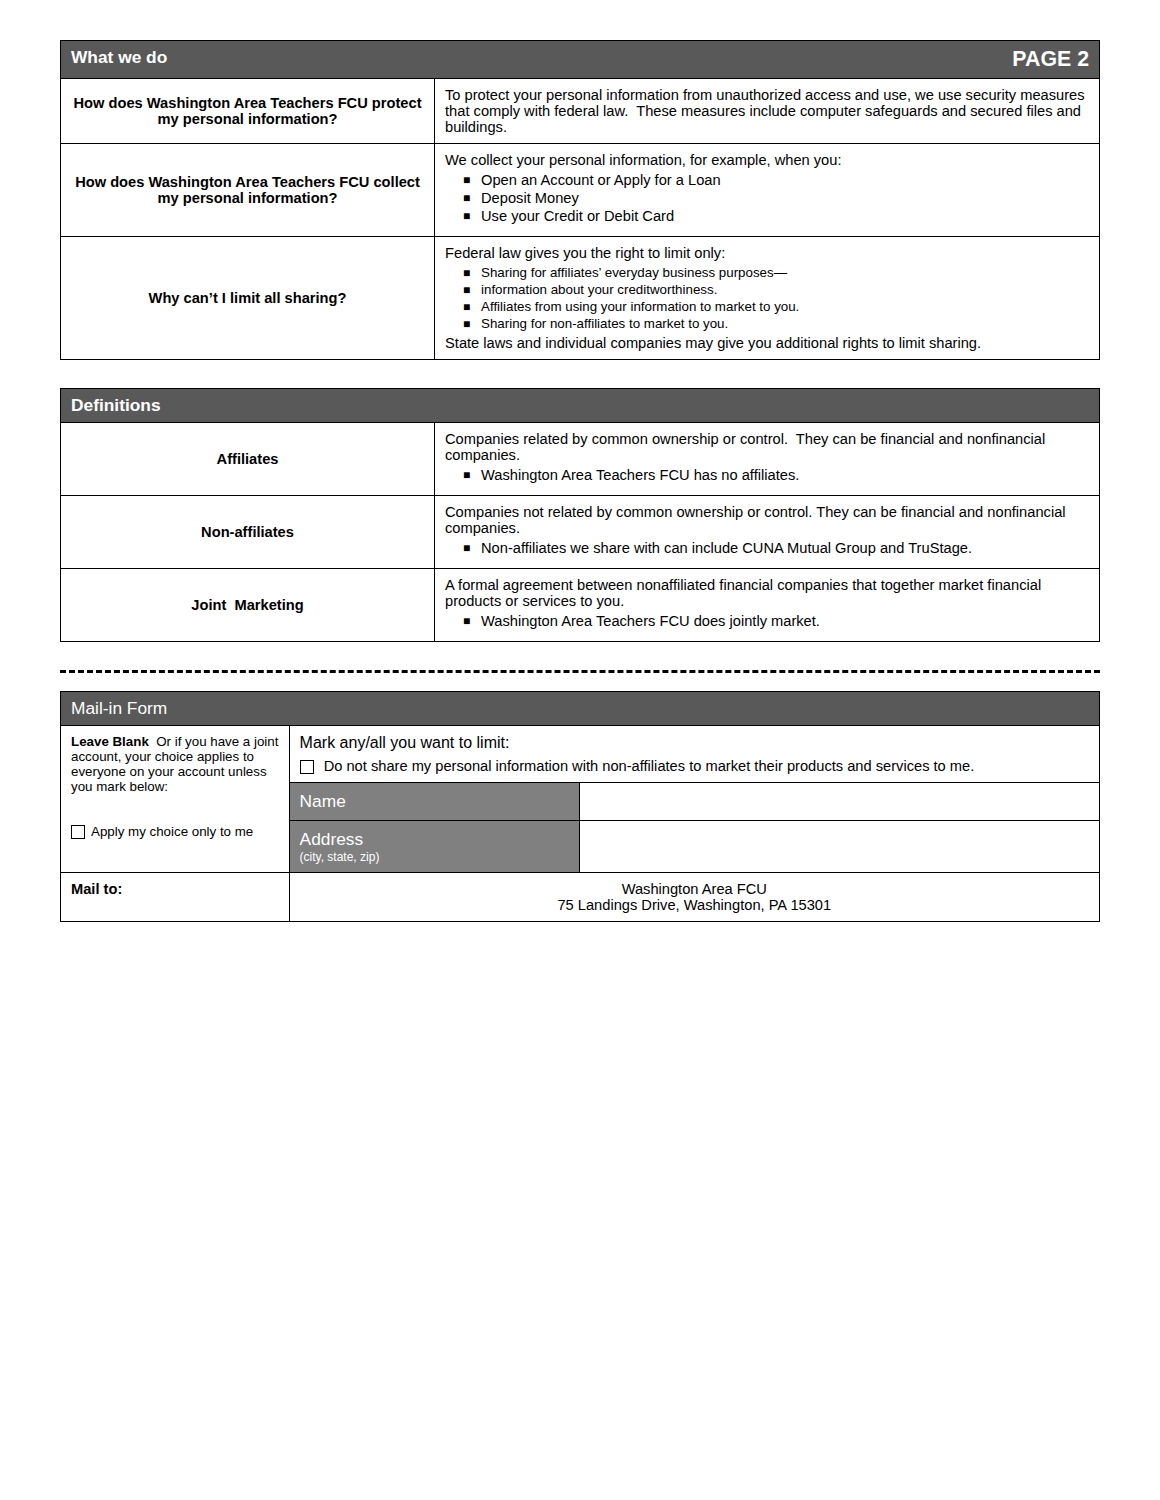| What we do PAGE 2 |
| How does Washington Area Teachers FCU protect my personal information? | To protect your personal information from unauthorized access and use, we use security measures that comply with federal law. These measures include computer safeguards and secured files and buildings. |
| How does Washington Area Teachers FCU collect my personal information? | We collect your personal information, for example, when you: Open an Account or Apply for a Loan Deposit Money Use your Credit or Debit Card |
| Why can’t I limit all sharing? | Federal law gives you the right to limit only: Sharing for affiliates’ everyday business purposes— information about your creditworthiness. Affiliates from using your information to market to you. Sharing for non-affiliates to market to you. State laws and individual companies may give you additional rights to limit sharing. |
| Definitions |
| Affiliates | Companies related by common ownership or control. They can be financial and nonfinancial companies. Washington Area Teachers FCU has no affiliates. |
| Non-affiliates | Companies not related by common ownership or control. They can be financial and nonfinancial companies. Non-affiliates we share with can include CUNA Mutual Group and TruStage. |
| Joint Marketing | A formal agreement between nonaffiliated financial companies that together market financial products or services to you. Washington Area Teachers FCU does jointly market. |
| Mail-in Form |
| Leave Blank Or if you have a joint account, your choice applies to everyone on your account unless you mark below: Apply my choice only to me | Mark any/all you want to limit: Do not share my personal information with non-affiliates to market their products and services to me. |
| Name | |
| Address (city, state, zip) | |
| Mail to: | Washington Area FCU 75 Landings Drive, Washington, PA 15301 |